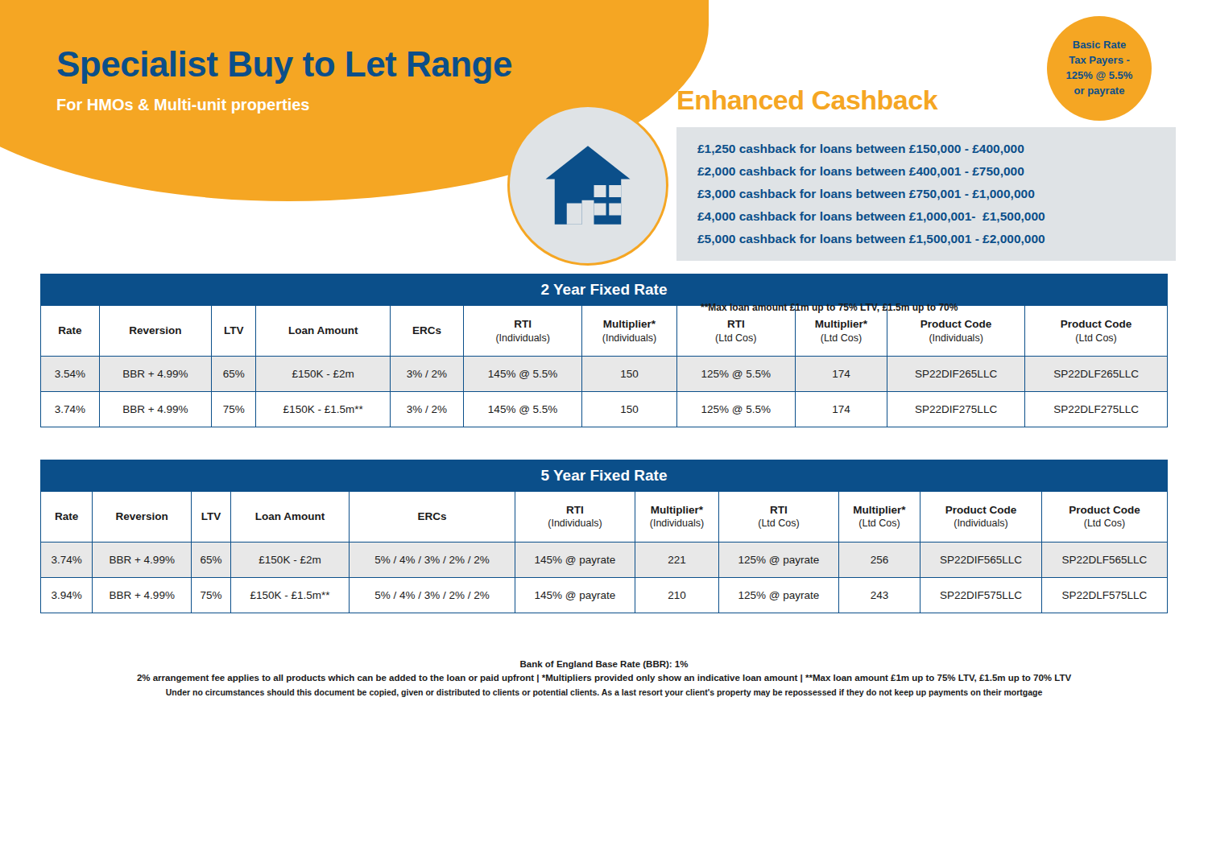Specialist Buy to Let Range
For HMOs & Multi-unit properties
Basic Rate
Tax Payers -
125% @ 5.5%
or payrate
Enhanced Cashback
£1,250 cashback for loans between £150,000 - £400,000
£2,000 cashback for loans between £400,001 - £750,000
£3,000 cashback for loans between £750,001 - £1,000,000
£4,000 cashback for loans between £1,000,001- £1,500,000
£5,000 cashback for loans between £1,500,001 - £2,000,000
**Max loan amount £1m up to 75% LTV, £1.5m up to 70%
2 Year Fixed Rate
| Rate | Reversion | LTV | Loan Amount | ERCs | RTI (Individuals) | Multiplier* (Individuals) | RTI (Ltd Cos) | Multiplier* (Ltd Cos) | Product Code (Individuals) | Product Code (Ltd Cos) |
| --- | --- | --- | --- | --- | --- | --- | --- | --- | --- | --- |
| 3.54% | BBR + 4.99% | 65% | £150K - £2m | 3% / 2% | 145% @ 5.5% | 150 | 125% @ 5.5% | 174 | SP22DIF265LLC | SP22DLF265LLC |
| 3.74% | BBR + 4.99% | 75% | £150K - £1.5m** | 3% / 2% | 145% @ 5.5% | 150 | 125% @ 5.5% | 174 | SP22DIF275LLC | SP22DLF275LLC |
5 Year Fixed Rate
| Rate | Reversion | LTV | Loan Amount | ERCs | RTI (Individuals) | Multiplier* (Individuals) | RTI (Ltd Cos) | Multiplier* (Ltd Cos) | Product Code (Individuals) | Product Code (Ltd Cos) |
| --- | --- | --- | --- | --- | --- | --- | --- | --- | --- | --- |
| 3.74% | BBR + 4.99% | 65% | £150K - £2m | 5% / 4% / 3% / 2% / 2% | 145% @ payrate | 221 | 125% @ payrate | 256 | SP22DIF565LLC | SP22DLF565LLC |
| 3.94% | BBR + 4.99% | 75% | £150K - £1.5m** | 5% / 4% / 3% / 2% / 2% | 145% @ payrate | 210 | 125% @ payrate | 243 | SP22DIF575LLC | SP22DLF575LLC |
Bank of England Base Rate (BBR): 1%
2% arrangement fee applies to all products which can be added to the loan or paid upfront | *Multipliers provided only show an indicative loan amount | **Max loan amount £1m up to 75% LTV, £1.5m up to 70% LTV
Under no circumstances should this document be copied, given or distributed to clients or potential clients. As a last resort your client's property may be repossessed if they do not keep up payments on their mortgage